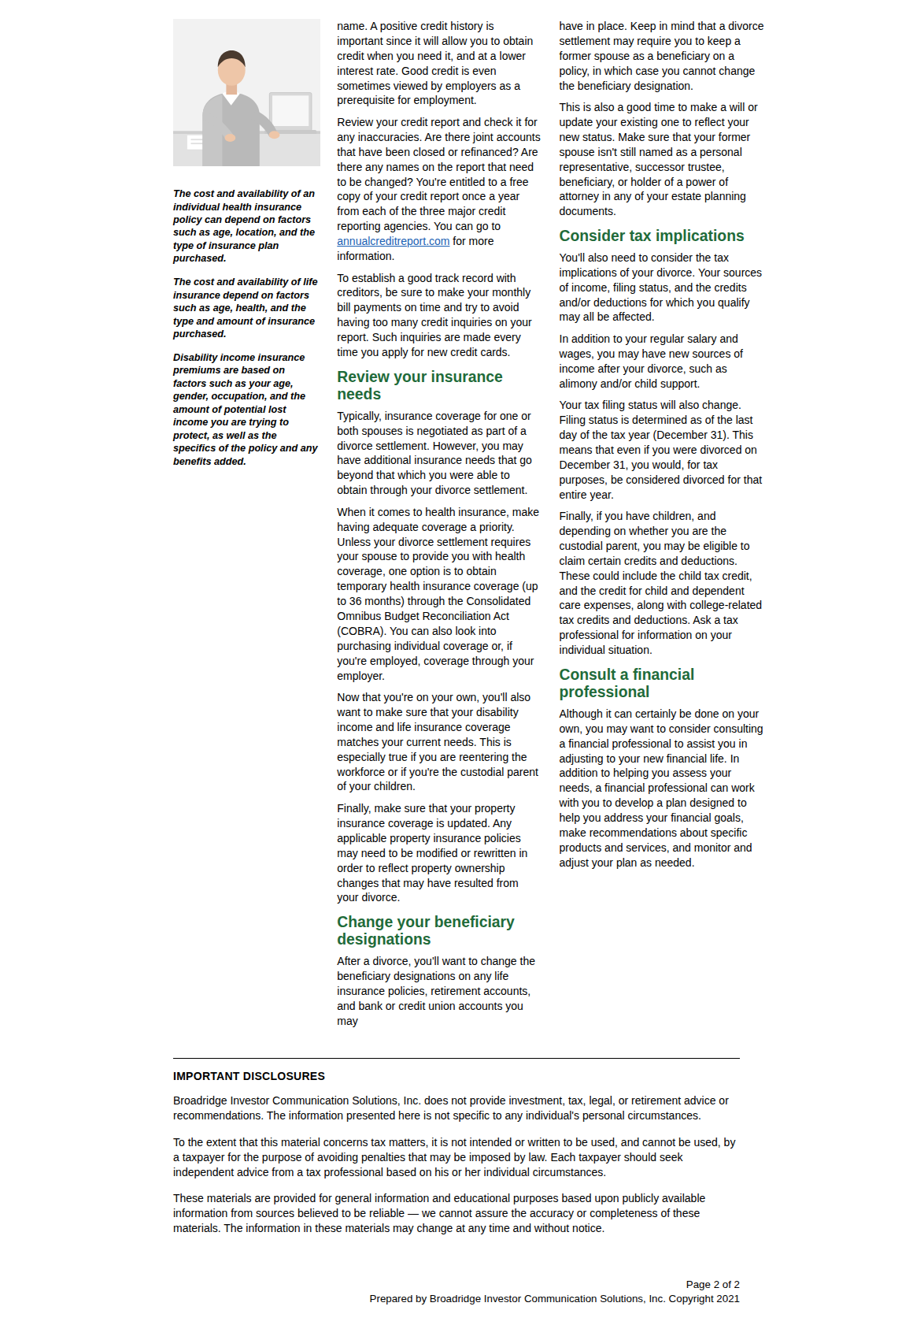The cost and availability of an individual health insurance policy can depend on factors such as age, location, and the type of insurance plan purchased.
The cost and availability of life insurance depend on factors such as age, health, and the type and amount of insurance purchased.
Disability income insurance premiums are based on factors such as your age, gender, occupation, and the amount of potential lost income you are trying to protect, as well as the specifics of the policy and any benefits added.
name. A positive credit history is important since it will allow you to obtain credit when you need it, and at a lower interest rate. Good credit is even sometimes viewed by employers as a prerequisite for employment.
Review your credit report and check it for any inaccuracies. Are there joint accounts that have been closed or refinanced? Are there any names on the report that need to be changed? You're entitled to a free copy of your credit report once a year from each of the three major credit reporting agencies. You can go to annualcreditreport.com for more information.
To establish a good track record with creditors, be sure to make your monthly bill payments on time and try to avoid having too many credit inquiries on your report. Such inquiries are made every time you apply for new credit cards.
Review your insurance needs
Typically, insurance coverage for one or both spouses is negotiated as part of a divorce settlement. However, you may have additional insurance needs that go beyond that which you were able to obtain through your divorce settlement.
When it comes to health insurance, make having adequate coverage a priority. Unless your divorce settlement requires your spouse to provide you with health coverage, one option is to obtain temporary health insurance coverage (up to 36 months) through the Consolidated Omnibus Budget Reconciliation Act (COBRA). You can also look into purchasing individual coverage or, if you're employed, coverage through your employer.
Now that you're on your own, you'll also want to make sure that your disability income and life insurance coverage matches your current needs. This is especially true if you are reentering the workforce or if you're the custodial parent of your children.
Finally, make sure that your property insurance coverage is updated. Any applicable property insurance policies may need to be modified or rewritten in order to reflect property ownership changes that may have resulted from your divorce.
Change your beneficiary designations
After a divorce, you'll want to change the beneficiary designations on any life insurance policies, retirement accounts, and bank or credit union accounts you may
have in place. Keep in mind that a divorce settlement may require you to keep a former spouse as a beneficiary on a policy, in which case you cannot change the beneficiary designation.
This is also a good time to make a will or update your existing one to reflect your new status. Make sure that your former spouse isn't still named as a personal representative, successor trustee, beneficiary, or holder of a power of attorney in any of your estate planning documents.
Consider tax implications
You'll also need to consider the tax implications of your divorce. Your sources of income, filing status, and the credits and/or deductions for which you qualify may all be affected.
In addition to your regular salary and wages, you may have new sources of income after your divorce, such as alimony and/or child support.
Your tax filing status will also change. Filing status is determined as of the last day of the tax year (December 31). This means that even if you were divorced on December 31, you would, for tax purposes, be considered divorced for that entire year.
Finally, if you have children, and depending on whether you are the custodial parent, you may be eligible to claim certain credits and deductions. These could include the child tax credit, and the credit for child and dependent care expenses, along with college-related tax credits and deductions. Ask a tax professional for information on your individual situation.
Consult a financial professional
Although it can certainly be done on your own, you may want to consider consulting a financial professional to assist you in adjusting to your new financial life. In addition to helping you assess your needs, a financial professional can work with you to develop a plan designed to help you address your financial goals, make recommendations about specific products and services, and monitor and adjust your plan as needed.
IMPORTANT DISCLOSURES
Broadridge Investor Communication Solutions, Inc. does not provide investment, tax, legal, or retirement advice or recommendations. The information presented here is not specific to any individual's personal circumstances.
To the extent that this material concerns tax matters, it is not intended or written to be used, and cannot be used, by a taxpayer for the purpose of avoiding penalties that may be imposed by law. Each taxpayer should seek independent advice from a tax professional based on his or her individual circumstances.
These materials are provided for general information and educational purposes based upon publicly available information from sources believed to be reliable — we cannot assure the accuracy or completeness of these materials. The information in these materials may change at any time and without notice.
Page 2 of 2
Prepared by Broadridge Investor Communication Solutions, Inc. Copyright 2021